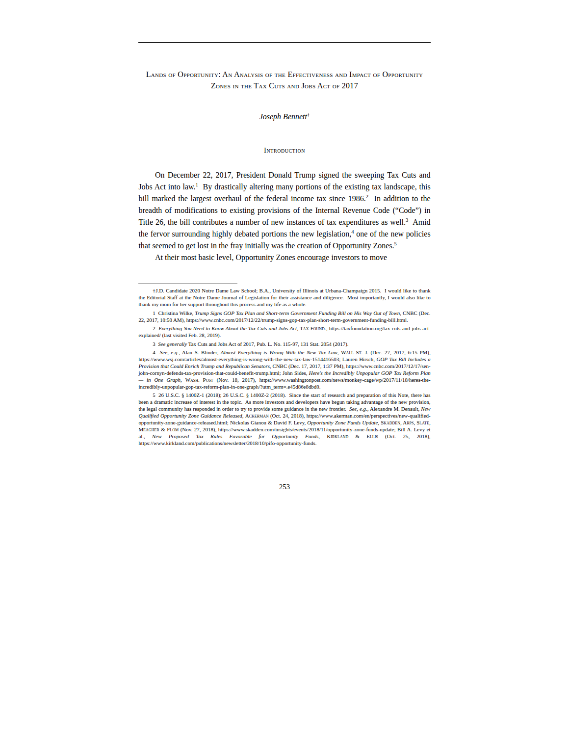Lands of Opportunity: An Analysis of the Effectiveness and Impact of Opportunity Zones in the Tax Cuts and Jobs Act of 2017
Joseph Bennett†
Introduction
On December 22, 2017, President Donald Trump signed the sweeping Tax Cuts and Jobs Act into law.1 By drastically altering many portions of the existing tax landscape, this bill marked the largest overhaul of the federal income tax since 1986.2 In addition to the breadth of modifications to existing provisions of the Internal Revenue Code (“Code”) in Title 26, the bill contributes a number of new instances of tax expenditures as well.3 Amid the fervor surrounding highly debated portions the new legislation,4 one of the new policies that seemed to get lost in the fray initially was the creation of Opportunity Zones.5
At their most basic level, Opportunity Zones encourage investors to move
†J.D. Candidate 2020 Notre Dame Law School; B.A., University of Illinois at Urbana-Champaign 2015. I would like to thank the Editorial Staff at the Notre Dame Journal of Legislation for their assistance and diligence. Most importantly, I would also like to thank my mom for her support throughout this process and my life as a whole.
1 Christina Wilke, Trump Signs GOP Tax Plan and Short-term Government Funding Bill on His Way Out of Town, CNBC (Dec. 22, 2017, 10:50 AM), https://www.cnbc.com/2017/12/22/trump-signs-gop-tax-plan-short-term-government-funding-bill.html.
2 Everything You Need to Know About the Tax Cuts and Jobs Act, Tax Found., https://taxfoundation.org/tax-cuts-and-jobs-act-explained/ (last visited Feb. 28, 2019).
3 See generally Tax Cuts and Jobs Act of 2017, Pub. L. No. 115-97, 131 Stat. 2054 (2017).
4 See, e.g., Alan S. Blinder, Almost Everything is Wrong With the New Tax Law, Wall St. J. (Dec. 27, 2017, 6:15 PM), https://www.wsj.com/articles/almost-everything-is-wrong-with-the-new-tax-law-1514416503; Lauren Hirsch, GOP Tax Bill Includes a Provision that Could Enrich Trump and Republican Senators, CNBC (Dec. 17, 2017, 1:37 PM), https://www.cnbc.com/2017/12/17/sen-john-cornyn-defends-tax-provision-that-could-benefit-trump.html; John Sides, Here's the Incredibly Unpopular GOP Tax Reform Plan — in One Graph, Wash. Post (Nov. 18, 2017), https://www.washingtonpost.com/news/monkey-cage/wp/2017/11/18/heres-the-incredibly-unpopular-gop-tax-reform-plan-in-one-graph/?utm_term=.e45d86e8dbd0.
5 26 U.S.C. § 1400Z-1 (2018); 26 U.S.C. § 1400Z-2 (2018). Since the start of research and preparation of this Note, there has been a dramatic increase of interest in the topic. As more investors and developers have begun taking advantage of the new provision, the legal community has responded in order to try to provide some guidance in the new frontier. See, e.g., Alexandre M. Denault, New Qualified Opportunity Zone Guidance Released, Ackerman (Oct. 24, 2018), https://www.akerman.com/en/perspectives/new-qualified-opportunity-zone-guidance-released.html; Nickolas Gianou & David F. Levy, Opportunity Zone Funds Update, Skadden, Arps, Slate, Meagher & Flom (Nov. 27, 2018), https://www.skadden.com/insights/events/2018/11/opportunity-zone-funds-update; Bill A. Levy et al., New Proposed Tax Rules Favorable for Opportunity Funds, Kirkland & Ellis (Oct. 25, 2018), https://www.kirkland.com/publications/newsletter/2018/10/pifo-opportunity-funds.
253